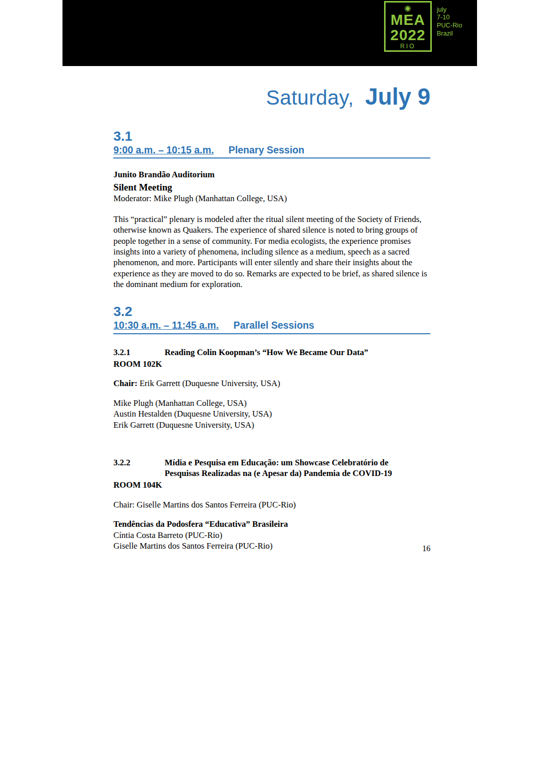◉
MEA
2022
RIO
july
7-10
PUC-Rio
Brazil
Saturday, July 9
3.1
9:00 a.m. – 10:15 a.m. Plenary Session
Junito Brandão Auditorium
Silent Meeting
Moderator: Mike Plugh (Manhattan College, USA)
This “practical” plenary is modeled after the ritual silent meeting of the Society of Friends, otherwise known as Quakers. The experience of shared silence is noted to bring groups of people together in a sense of community. For media ecologists, the experience promises insights into a variety of phenomena, including silence as a medium, speech as a sacred phenomenon, and more. Participants will enter silently and share their insights about the experience as they are moved to do so. Remarks are expected to be brief, as shared silence is the dominant medium for exploration.
3.2
10:30 a.m. – 11:45 a.m. Parallel Sessions
3.2.1 Reading Colin Koopman’s “How We Became Our Data”
ROOM 102K
Chair: Erik Garrett (Duquesne University, USA)
Mike Plugh (Manhattan College, USA)
Austin Hestalden (Duquesne University, USA)
Erik Garrett (Duquesne University, USA)
3.2.2 Mídia e Pesquisa em Educação: um Showcase Celebratório de Pesquisas Realizadas na (e Apesar da) Pandemia de COVID-19
ROOM 104K
Chair: Giselle Martins dos Santos Ferreira (PUC-Rio)
Tendências da Podosfera “Educativa” Brasileira
Cíntia Costa Barreto (PUC-Rio)
Giselle Martins dos Santos Ferreira (PUC-Rio)
16